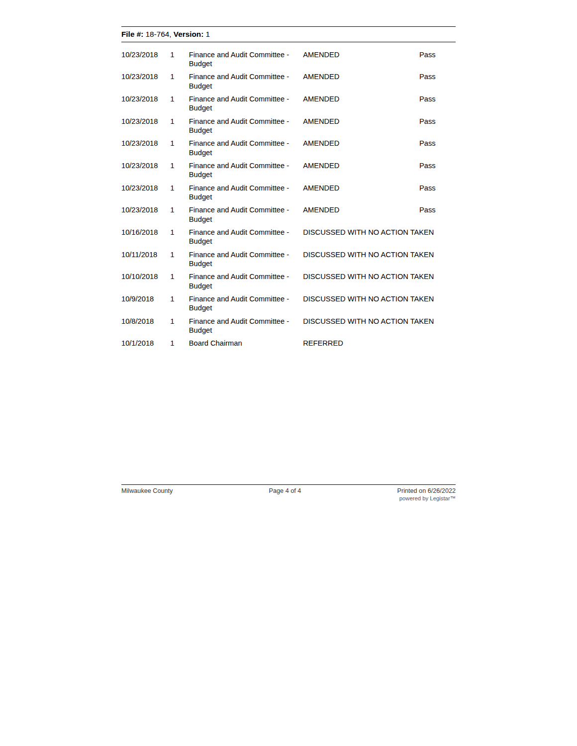File #: 18-764, Version: 1
| 10/23/2018 | 1 | Finance and Audit Committee - Budget | AMENDED | Pass |
| 10/23/2018 | 1 | Finance and Audit Committee - Budget | AMENDED | Pass |
| 10/23/2018 | 1 | Finance and Audit Committee - Budget | AMENDED | Pass |
| 10/23/2018 | 1 | Finance and Audit Committee - Budget | AMENDED | Pass |
| 10/23/2018 | 1 | Finance and Audit Committee - Budget | AMENDED | Pass |
| 10/23/2018 | 1 | Finance and Audit Committee - Budget | AMENDED | Pass |
| 10/23/2018 | 1 | Finance and Audit Committee - Budget | AMENDED | Pass |
| 10/23/2018 | 1 | Finance and Audit Committee - Budget | AMENDED | Pass |
| 10/16/2018 | 1 | Finance and Audit Committee - Budget | DISCUSSED WITH NO ACTION TAKEN |
| 10/11/2018 | 1 | Finance and Audit Committee - Budget | DISCUSSED WITH NO ACTION TAKEN |
| 10/10/2018 | 1 | Finance and Audit Committee - Budget | DISCUSSED WITH NO ACTION TAKEN |
| 10/9/2018 | 1 | Finance and Audit Committee - Budget | DISCUSSED WITH NO ACTION TAKEN |
| 10/8/2018 | 1 | Finance and Audit Committee - Budget | DISCUSSED WITH NO ACTION TAKEN |
| 10/1/2018 | 1 | Board Chairman | REFERRED |
Milwaukee County
Page 4 of 4
Printed on 6/26/2022 powered by Legistar™